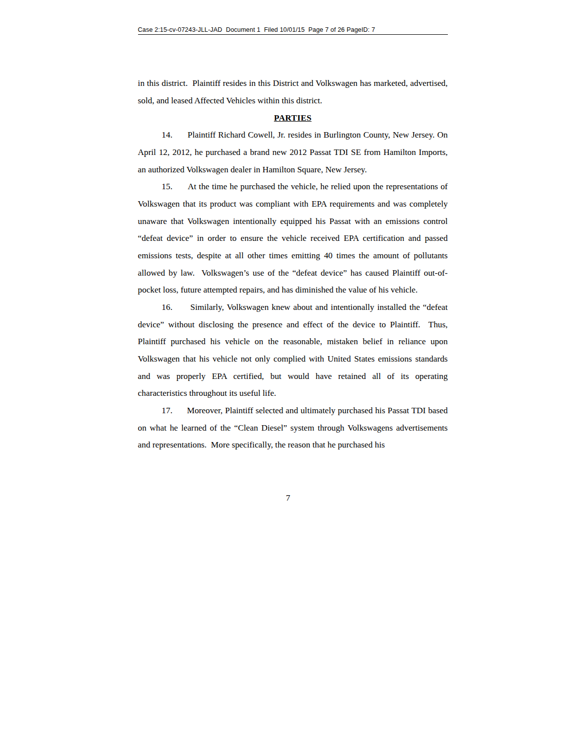Case 2:15-cv-07243-JLL-JAD Document 1 Filed 10/01/15 Page 7 of 26 PageID: 7
in this district. Plaintiff resides in this District and Volkswagen has marketed, advertised, sold, and leased Affected Vehicles within this district.
PARTIES
14. Plaintiff Richard Cowell, Jr. resides in Burlington County, New Jersey. On April 12, 2012, he purchased a brand new 2012 Passat TDI SE from Hamilton Imports, an authorized Volkswagen dealer in Hamilton Square, New Jersey.
15. At the time he purchased the vehicle, he relied upon the representations of Volkswagen that its product was compliant with EPA requirements and was completely unaware that Volkswagen intentionally equipped his Passat with an emissions control “defeat device” in order to ensure the vehicle received EPA certification and passed emissions tests, despite at all other times emitting 40 times the amount of pollutants allowed by law. Volkswagen’s use of the “defeat device” has caused Plaintiff out-of-pocket loss, future attempted repairs, and has diminished the value of his vehicle.
16. Similarly, Volkswagen knew about and intentionally installed the “defeat device” without disclosing the presence and effect of the device to Plaintiff. Thus, Plaintiff purchased his vehicle on the reasonable, mistaken belief in reliance upon Volkswagen that his vehicle not only complied with United States emissions standards and was properly EPA certified, but would have retained all of its operating characteristics throughout its useful life.
17. Moreover, Plaintiff selected and ultimately purchased his Passat TDI based on what he learned of the “Clean Diesel” system through Volkswagens advertisements and representations. More specifically, the reason that he purchased his
7